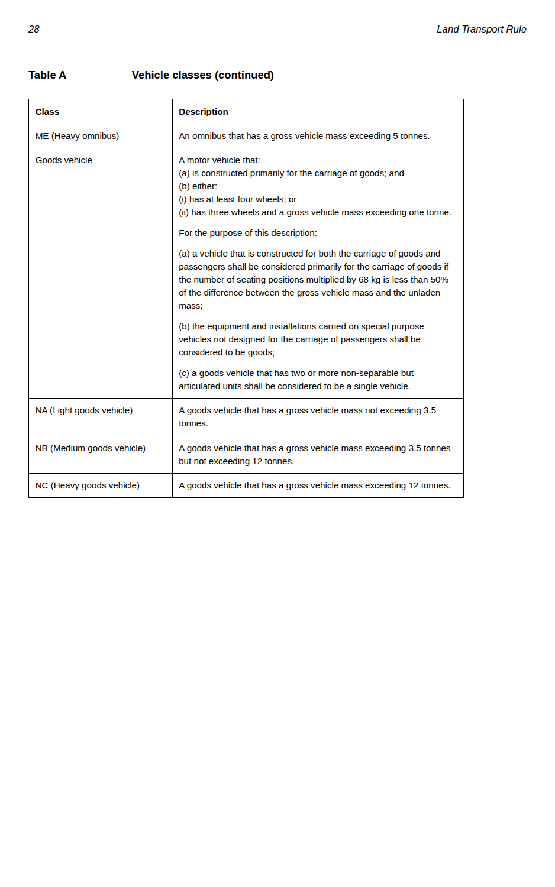28 Land Transport Rule
Table AVehicle classes (continued)
| Class | Description |
| --- | --- |
| ME (Heavy omnibus) | An omnibus that has a gross vehicle mass exceeding 5 tonnes. |
| Goods vehicle | A motor vehicle that: (a) is constructed primarily for the carriage of goods; and (b) either: (i) has at least four wheels; or (ii) has three wheels and a gross vehicle mass exceeding one tonne. For the purpose of this description: (a) a vehicle that is constructed for both the carriage of goods and passengers shall be considered primarily for the carriage of goods if the number of seating positions multiplied by 68 kg is less than 50% of the difference between the gross vehicle mass and the unladen mass; (b) the equipment and installations carried on special purpose vehicles not designed for the carriage of passengers shall be considered to be goods; (c) a goods vehicle that has two or more non-separable but articulated units shall be considered to be a single vehicle. |
| NA (Light goods vehicle) | A goods vehicle that has a gross vehicle mass not exceeding 3.5 tonnes. |
| NB (Medium goods vehicle) | A goods vehicle that has a gross vehicle mass exceeding 3.5 tonnes but not exceeding 12 tonnes. |
| NC (Heavy goods vehicle) | A goods vehicle that has a gross vehicle mass exceeding 12 tonnes. |